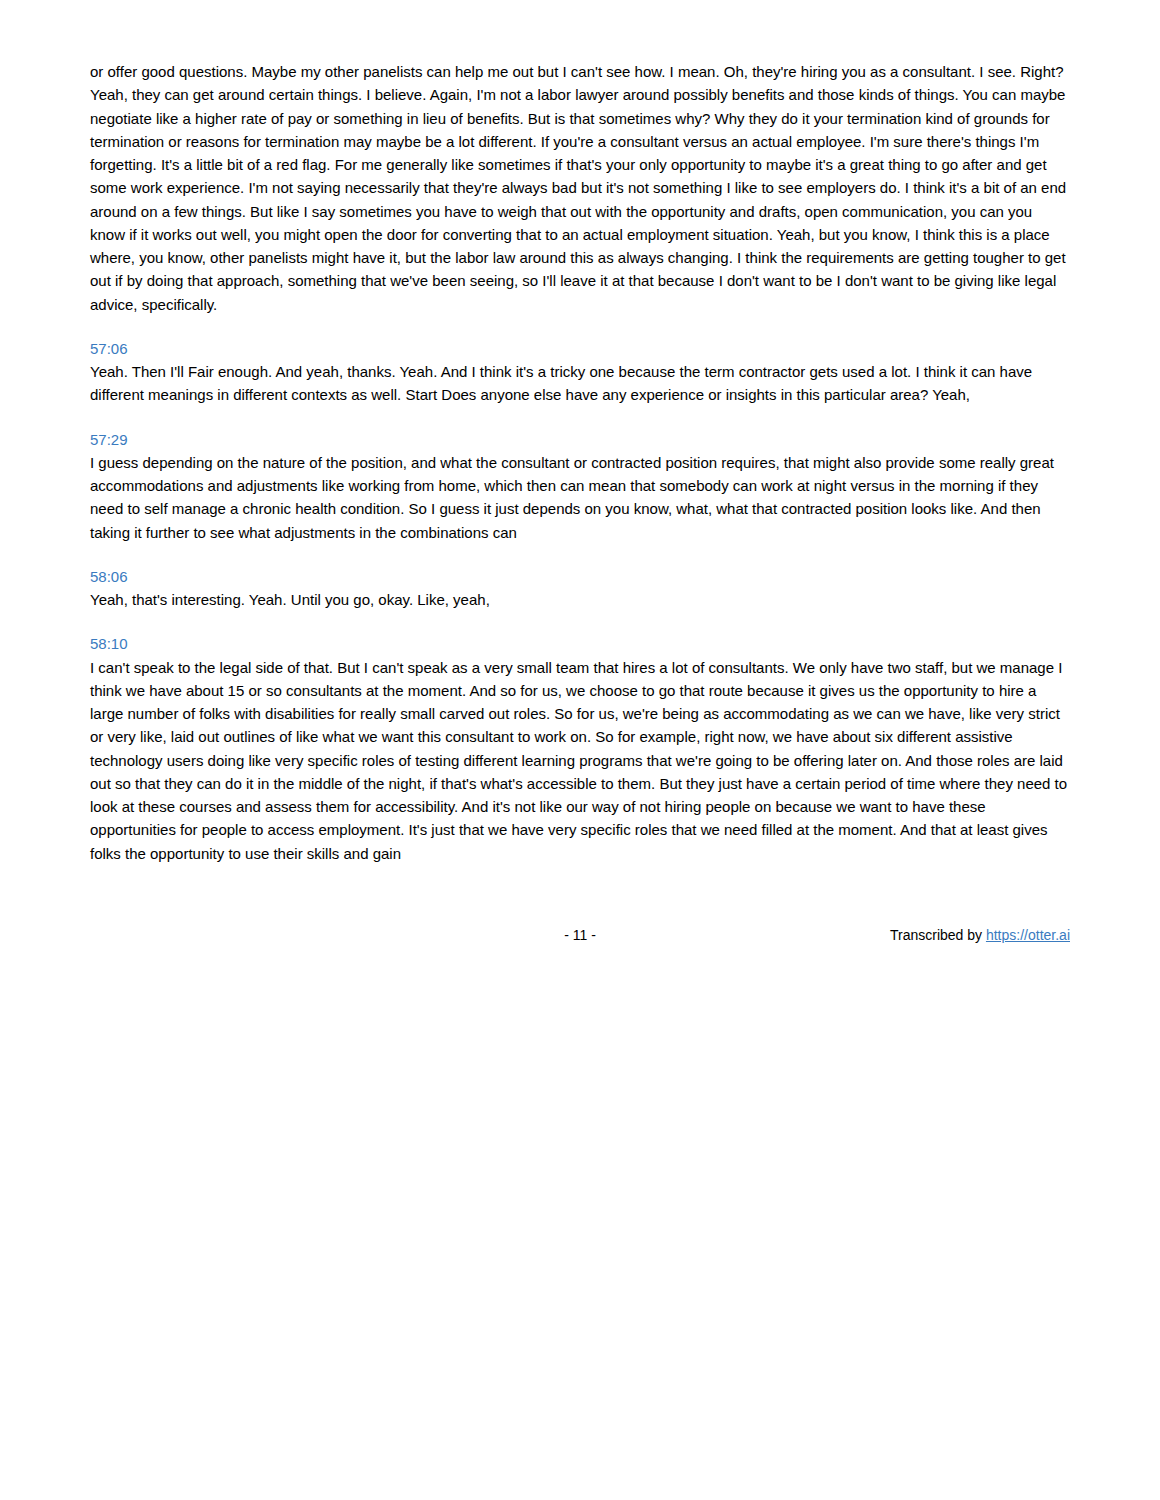or offer good questions. Maybe my other panelists can help me out but I can't see how. I mean. Oh, they're hiring you as a consultant. I see. Right? Yeah, they can get around certain things. I believe. Again, I'm not a labor lawyer around possibly benefits and those kinds of things. You can maybe negotiate like a higher rate of pay or something in lieu of benefits. But is that sometimes why? Why they do it your termination kind of grounds for termination or reasons for termination may maybe be a lot different. If you're a consultant versus an actual employee. I'm sure there's things I'm forgetting. It's a little bit of a red flag. For me generally like sometimes if that's your only opportunity to maybe it's a great thing to go after and get some work experience. I'm not saying necessarily that they're always bad but it's not something I like to see employers do. I think it's a bit of an end around on a few things. But like I say sometimes you have to weigh that out with the opportunity and drafts, open communication, you can you know if it works out well, you might open the door for converting that to an actual employment situation. Yeah, but you know, I think this is a place where, you know, other panelists might have it, but the labor law around this as always changing. I think the requirements are getting tougher to get out if by doing that approach, something that we've been seeing, so I'll leave it at that because I don't want to be I don't want to be giving like legal advice, specifically.
57:06
Yeah. Then I'll Fair enough. And yeah, thanks. Yeah. And I think it's a tricky one because the term contractor gets used a lot. I think it can have different meanings in different contexts as well. Start Does anyone else have any experience or insights in this particular area? Yeah,
57:29
I guess depending on the nature of the position, and what the consultant or contracted position requires, that might also provide some really great accommodations and adjustments like working from home, which then can mean that somebody can work at night versus in the morning if they need to self manage a chronic health condition. So I guess it just depends on you know, what, what that contracted position looks like. And then taking it further to see what adjustments in the combinations can
58:06
Yeah, that's interesting. Yeah. Until you go, okay. Like, yeah,
58:10
I can't speak to the legal side of that. But I can't speak as a very small team that hires a lot of consultants. We only have two staff, but we manage I think we have about 15 or so consultants at the moment. And so for us, we choose to go that route because it gives us the opportunity to hire a large number of folks with disabilities for really small carved out roles. So for us, we're being as accommodating as we can we have, like very strict or very like, laid out outlines of like what we want this consultant to work on. So for example, right now, we have about six different assistive technology users doing like very specific roles of testing different learning programs that we're going to be offering later on. And those roles are laid out so that they can do it in the middle of the night, if that's what's accessible to them. But they just have a certain period of time where they need to look at these courses and assess them for accessibility. And it's not like our way of not hiring people on because we want to have these opportunities for people to access employment. It's just that we have very specific roles that we need filled at the moment. And that at least gives folks the opportunity to use their skills and gain
- 11 - Transcribed by https://otter.ai